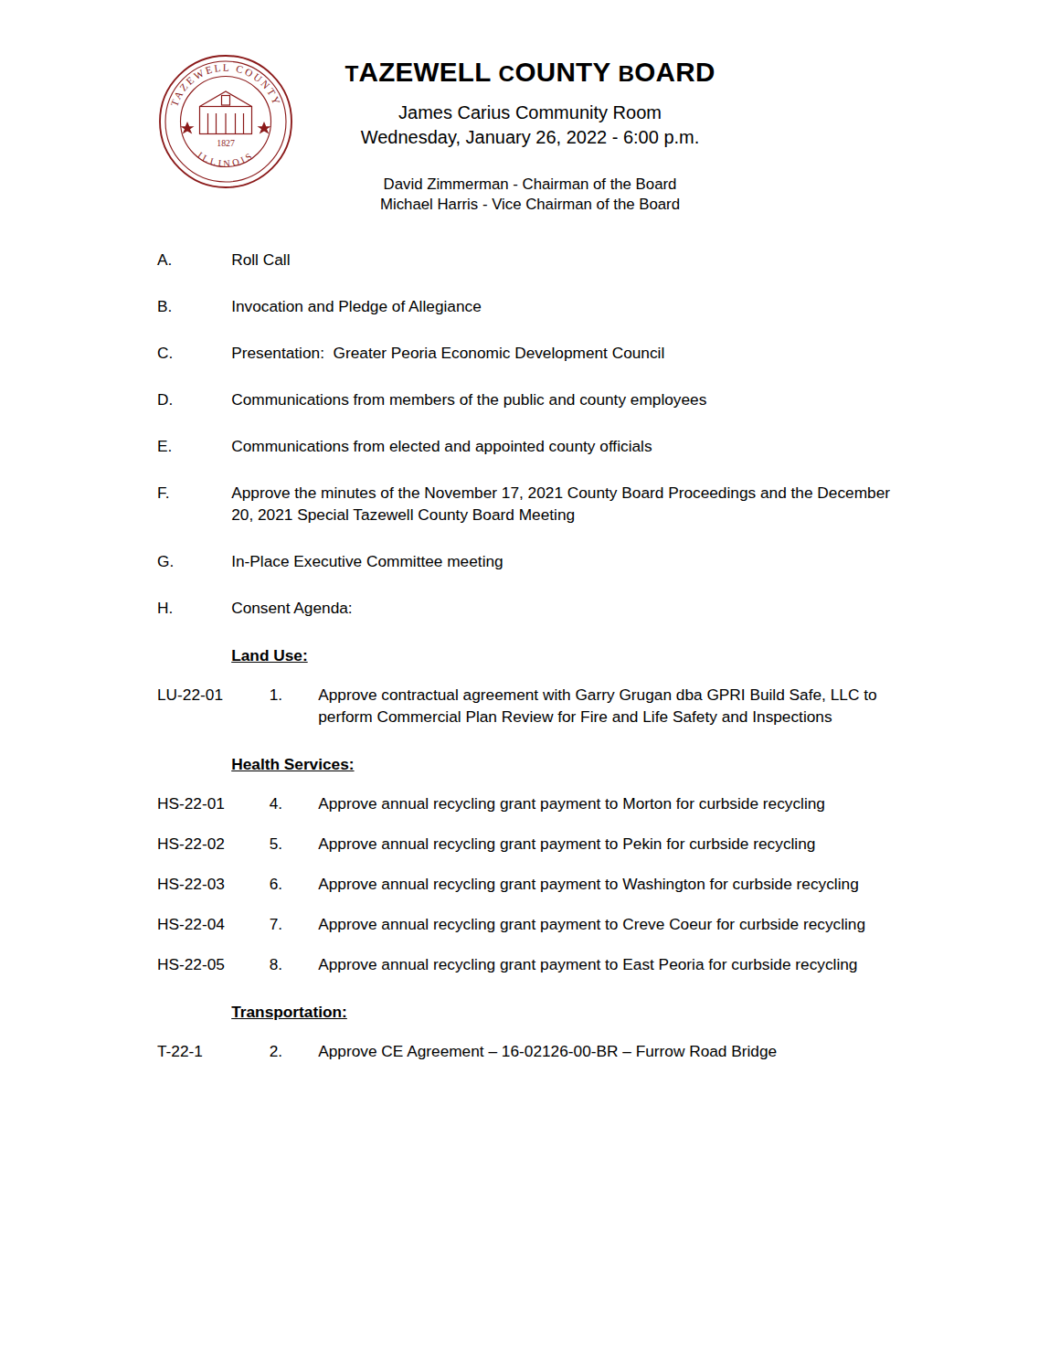Tazewell County Illinois Seal TAZEWELL COUNTY ILLINOIS 1827
TAZEWELL COUNTY BOARD
James Carius Community Room
Wednesday, January 26, 2022 - 6:00 p.m.
David Zimmerman - Chairman of the Board
Michael Harris - Vice Chairman of the Board
A. Roll Call
B. Invocation and Pledge of Allegiance
C. Presentation: Greater Peoria Economic Development Council
D. Communications from members of the public and county employees
E. Communications from elected and appointed county officials
F. Approve the minutes of the November 17, 2021 County Board Proceedings and the December 20, 2021 Special Tazewell County Board Meeting
G. In-Place Executive Committee meeting
H. Consent Agenda:
Land Use:
| LU-22-01 | 1. | Approve contractual agreement with Garry Grugan dba GPRI Build Safe, LLC to perform Commercial Plan Review for Fire and Life Safety and Inspections |
Health Services:
| HS-22-01 | 4. | Approve annual recycling grant payment to Morton for curbside recycling |
| HS-22-02 | 5. | Approve annual recycling grant payment to Pekin for curbside recycling |
| HS-22-03 | 6. | Approve annual recycling grant payment to Washington for curbside recycling |
| HS-22-04 | 7. | Approve annual recycling grant payment to Creve Coeur for curbside recycling |
| HS-22-05 | 8. | Approve annual recycling grant payment to East Peoria for curbside recycling |
Transportation:
| T-22-1 | 2. | Approve CE Agreement – 16-02126-00-BR – Furrow Road Bridge |